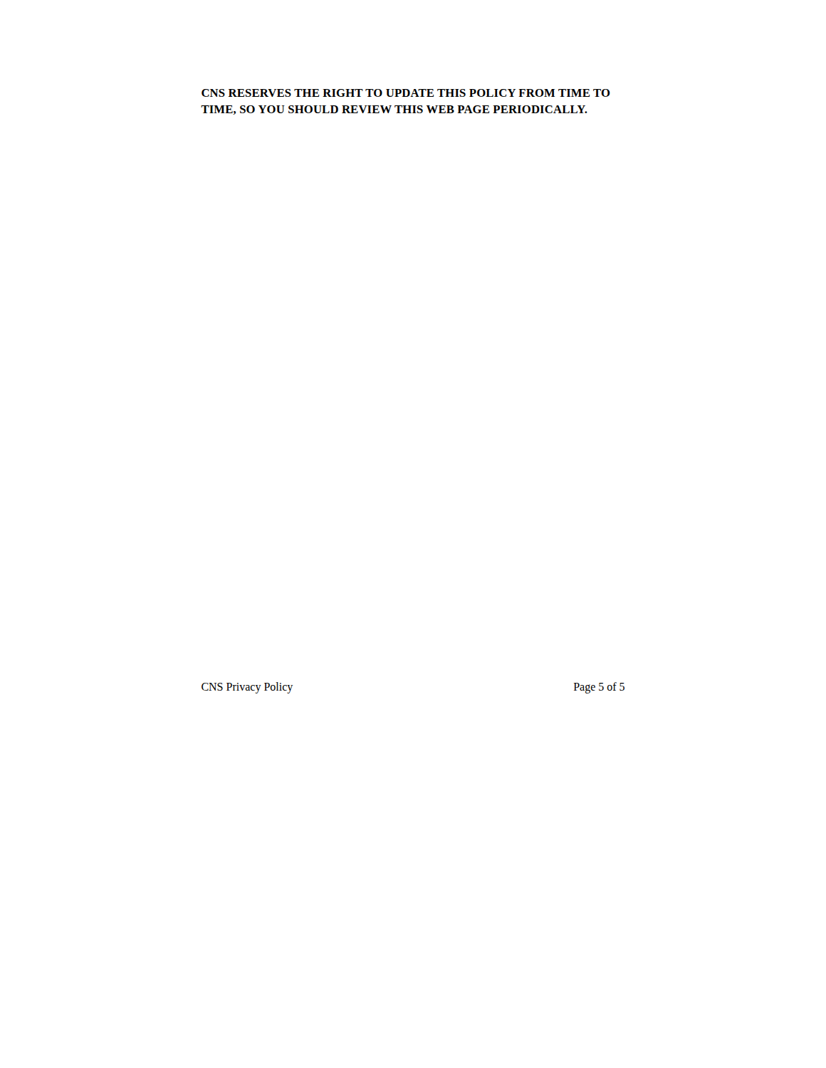CNS RESERVES THE RIGHT TO UPDATE THIS POLICY FROM TIME TO TIME, SO YOU SHOULD REVIEW THIS WEB PAGE PERIODICALLY.
CNS Privacy Policy Page 5 of 5